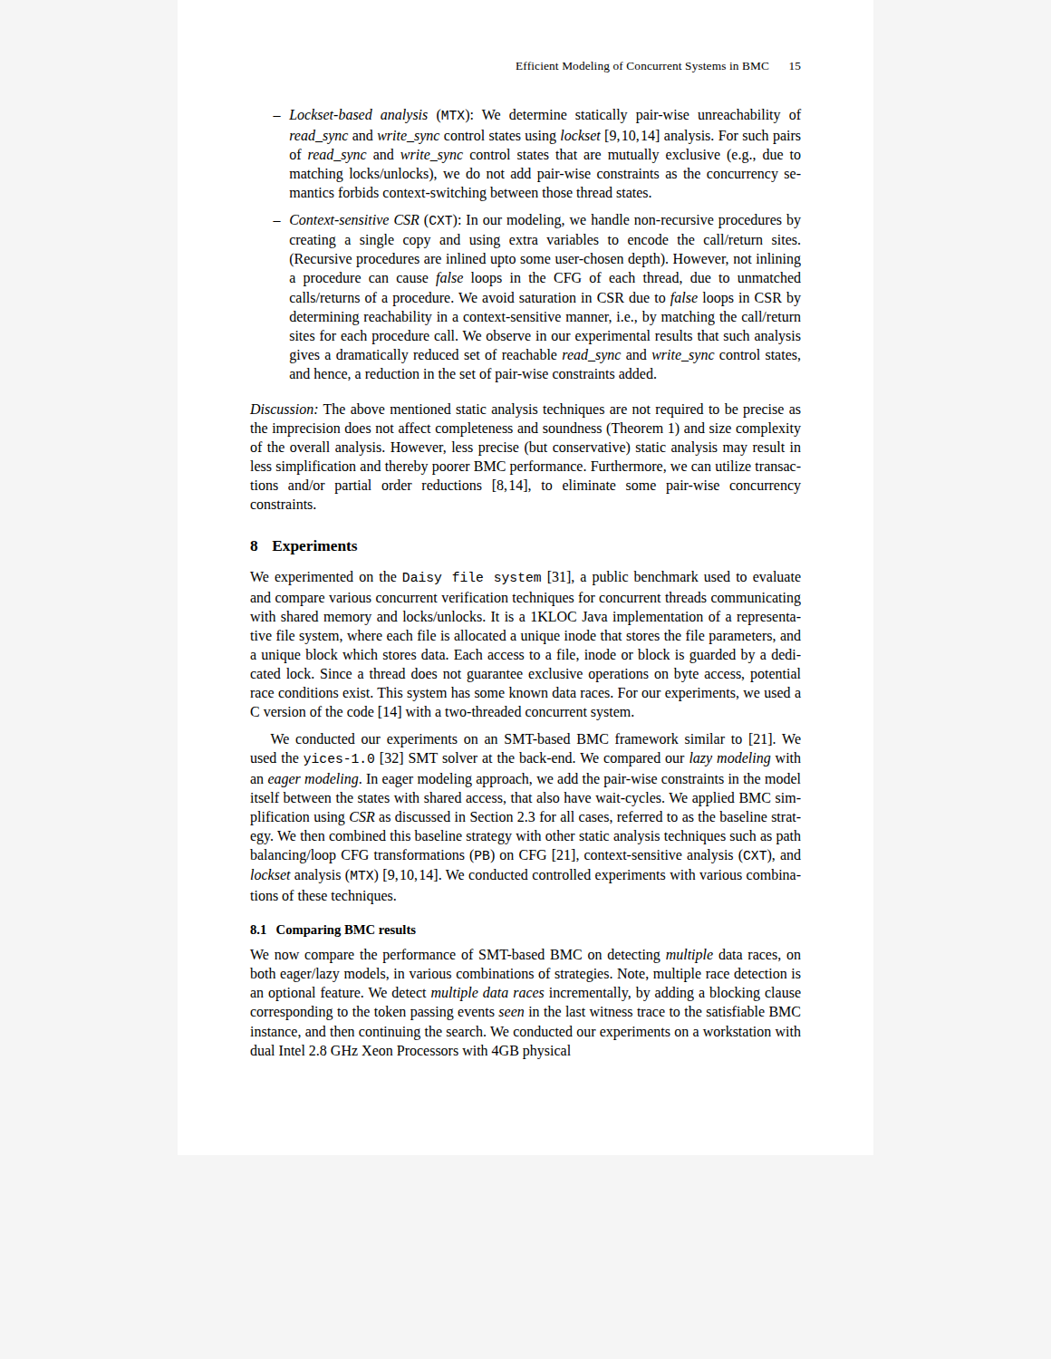Efficient Modeling of Concurrent Systems in BMC15
Lockset-based analysis (MTX): We determine statically pair-wise unreachability of read_sync and write_sync control states using lockset [9, 10, 14] analysis. For such pairs of read_sync and write_sync control states that are mutually exclusive (e.g., due to matching locks/unlocks), we do not add pair-wise constraints as the concurrency semantics forbids context-switching between those thread states.
Context-sensitive CSR (CXT): In our modeling, we handle non-recursive procedures by creating a single copy and using extra variables to encode the call/return sites. (Recursive procedures are inlined upto some user-chosen depth). However, not inlining a procedure can cause false loops in the CFG of each thread, due to unmatched calls/returns of a procedure. We avoid saturation in CSR due to false loops in CSR by determining reachability in a context-sensitive manner, i.e., by matching the call/return sites for each procedure call. We observe in our experimental results that such analysis gives a dramatically reduced set of reachable read_sync and write_sync control states, and hence, a reduction in the set of pair-wise constraints added.
Discussion: The above mentioned static analysis techniques are not required to be precise as the imprecision does not affect completeness and soundness (Theorem 1) and size complexity of the overall analysis. However, less precise (but conservative) static analysis may result in less simplification and thereby poorer BMC performance. Furthermore, we can utilize transactions and/or partial order reductions [8, 14], to eliminate some pair-wise concurrency constraints.
8 Experiments
We experimented on the Daisy file system [31], a public benchmark used to evaluate and compare various concurrent verification techniques for concurrent threads communicating with shared memory and locks/unlocks. It is a 1KLOC Java implementation of a representative file system, where each file is allocated a unique inode that stores the file parameters, and a unique block which stores data. Each access to a file, inode or block is guarded by a dedicated lock. Since a thread does not guarantee exclusive operations on byte access, potential race conditions exist. This system has some known data races. For our experiments, we used a C version of the code [14] with a two-threaded concurrent system.
We conducted our experiments on an SMT-based BMC framework similar to [21]. We used the yices-1.0 [32] SMT solver at the back-end. We compared our lazy modeling with an eager modeling. In eager modeling approach, we add the pair-wise constraints in the model itself between the states with shared access, that also have wait-cycles. We applied BMC simplification using CSR as discussed in Section 2.3 for all cases, referred to as the baseline strategy. We then combined this baseline strategy with other static analysis techniques such as path balancing/loop CFG transformations (PB) on CFG [21], context-sensitive analysis (CXT), and lockset analysis (MTX) [9, 10, 14]. We conducted controlled experiments with various combinations of these techniques.
8.1 Comparing BMC results
We now compare the performance of SMT-based BMC on detecting multiple data races, on both eager/lazy models, in various combinations of strategies. Note, multiple race detection is an optional feature. We detect multiple data races incrementally, by adding a blocking clause corresponding to the token passing events seen in the last witness trace to the satisfiable BMC instance, and then continuing the search. We conducted our experiments on a workstation with dual Intel 2.8 GHz Xeon Processors with 4GB physical